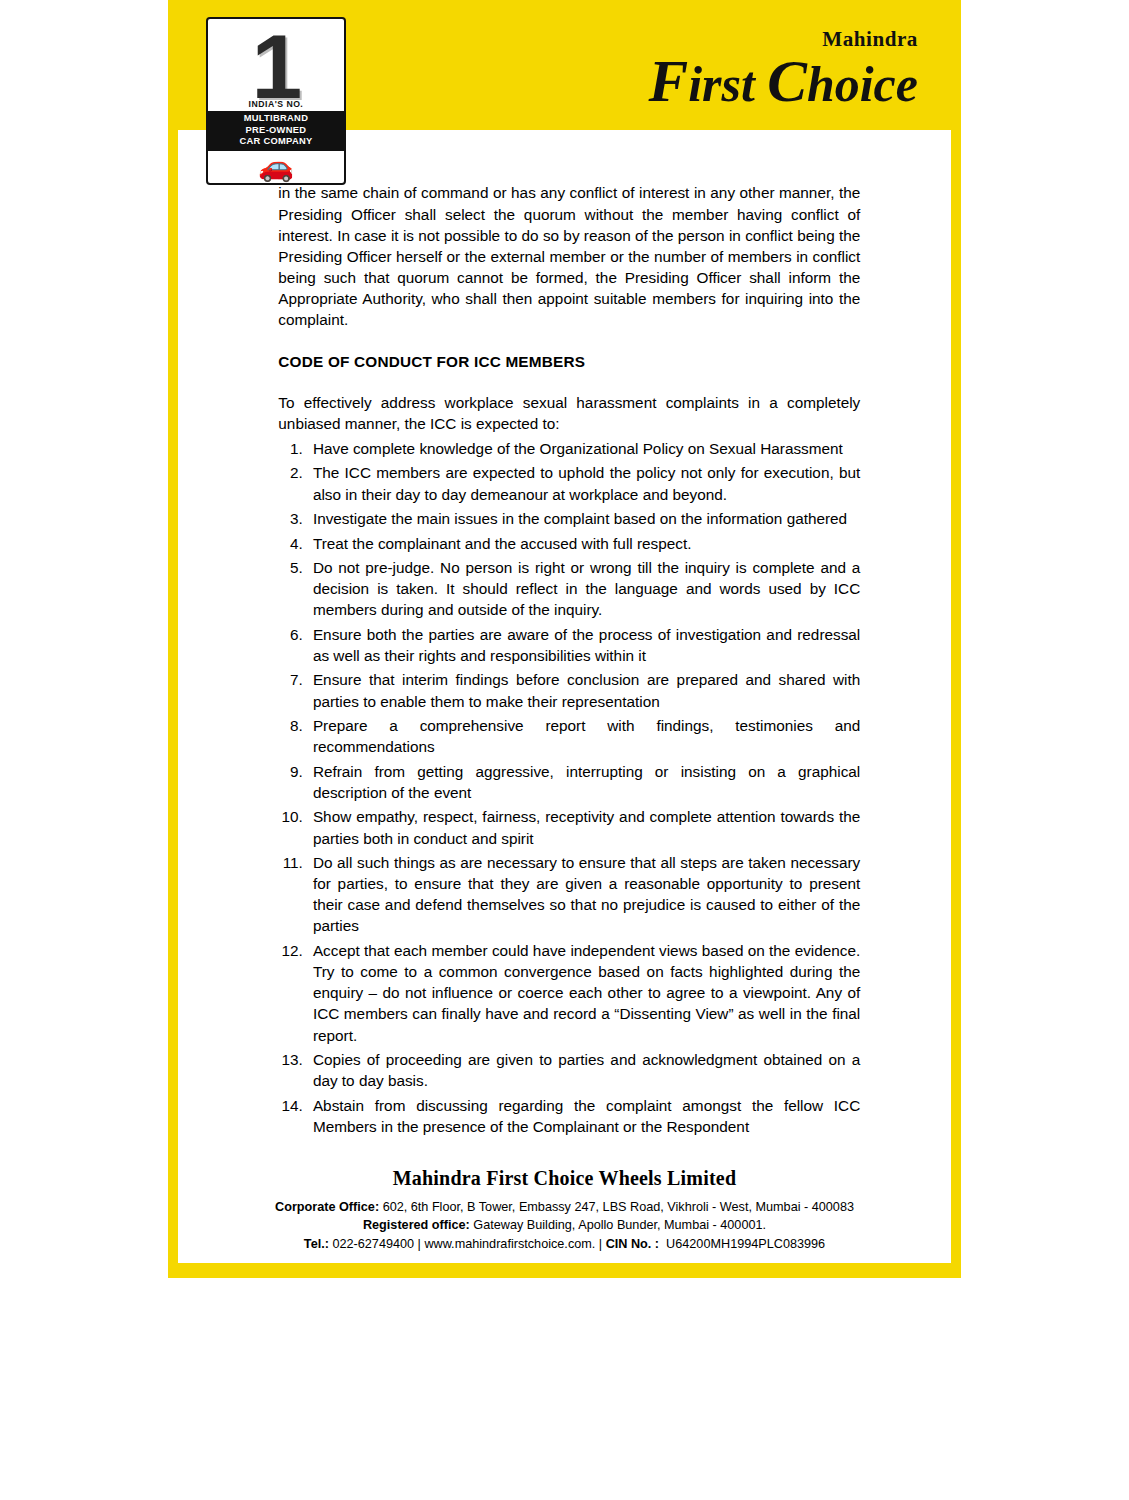1
INDIA'S NO.
MULTIBRAND
PRE-OWNED
CAR COMPANY
🚗
Mahindra First Choice
in the same chain of command or has any conflict of interest in any other manner, the Presiding Officer shall select the quorum without the member having conflict of interest. In case it is not possible to do so by reason of the person in conflict being the Presiding Officer herself or the external member or the number of members in conflict being such that quorum cannot be formed, the Presiding Officer shall inform the Appropriate Authority, who shall then appoint suitable members for inquiring into the complaint.
CODE OF CONDUCT FOR ICC MEMBERS
To effectively address workplace sexual harassment complaints in a completely unbiased manner, the ICC is expected to:
Have complete knowledge of the Organizational Policy on Sexual Harassment
The ICC members are expected to uphold the policy not only for execution, but also in their day to day demeanour at workplace and beyond.
Investigate the main issues in the complaint based on the information gathered
Treat the complainant and the accused with full respect.
Do not pre-judge. No person is right or wrong till the inquiry is complete and a decision is taken. It should reflect in the language and words used by ICC members during and outside of the inquiry.
Ensure both the parties are aware of the process of investigation and redressal as well as their rights and responsibilities within it
Ensure that interim findings before conclusion are prepared and shared with parties to enable them to make their representation
Prepare a comprehensive report with findings, testimonies and recommendations
Refrain from getting aggressive, interrupting or insisting on a graphical description of the event
Show empathy, respect, fairness, receptivity and complete attention towards the parties both in conduct and spirit
Do all such things as are necessary to ensure that all steps are taken necessary for parties, to ensure that they are given a reasonable opportunity to present their case and defend themselves so that no prejudice is caused to either of the parties
Accept that each member could have independent views based on the evidence. Try to come to a common convergence based on facts highlighted during the enquiry – do not influence or coerce each other to agree to a viewpoint. Any of ICC members can finally have and record a “Dissenting View” as well in the final report.
Copies of proceeding are given to parties and acknowledgment obtained on a day to day basis.
Abstain from discussing regarding the complaint amongst the fellow ICC Members in the presence of the Complainant or the Respondent
Mahindra First Choice Wheels Limited
Corporate Office: 602, 6th Floor, B Tower, Embassy 247, LBS Road, Vikhroli - West, Mumbai - 400083
Registered office: Gateway Building, Apollo Bunder, Mumbai - 400001.
Tel.: 022-62749400 | www.mahindrafirstchoice.com. | CIN No. : U64200MH1994PLC083996